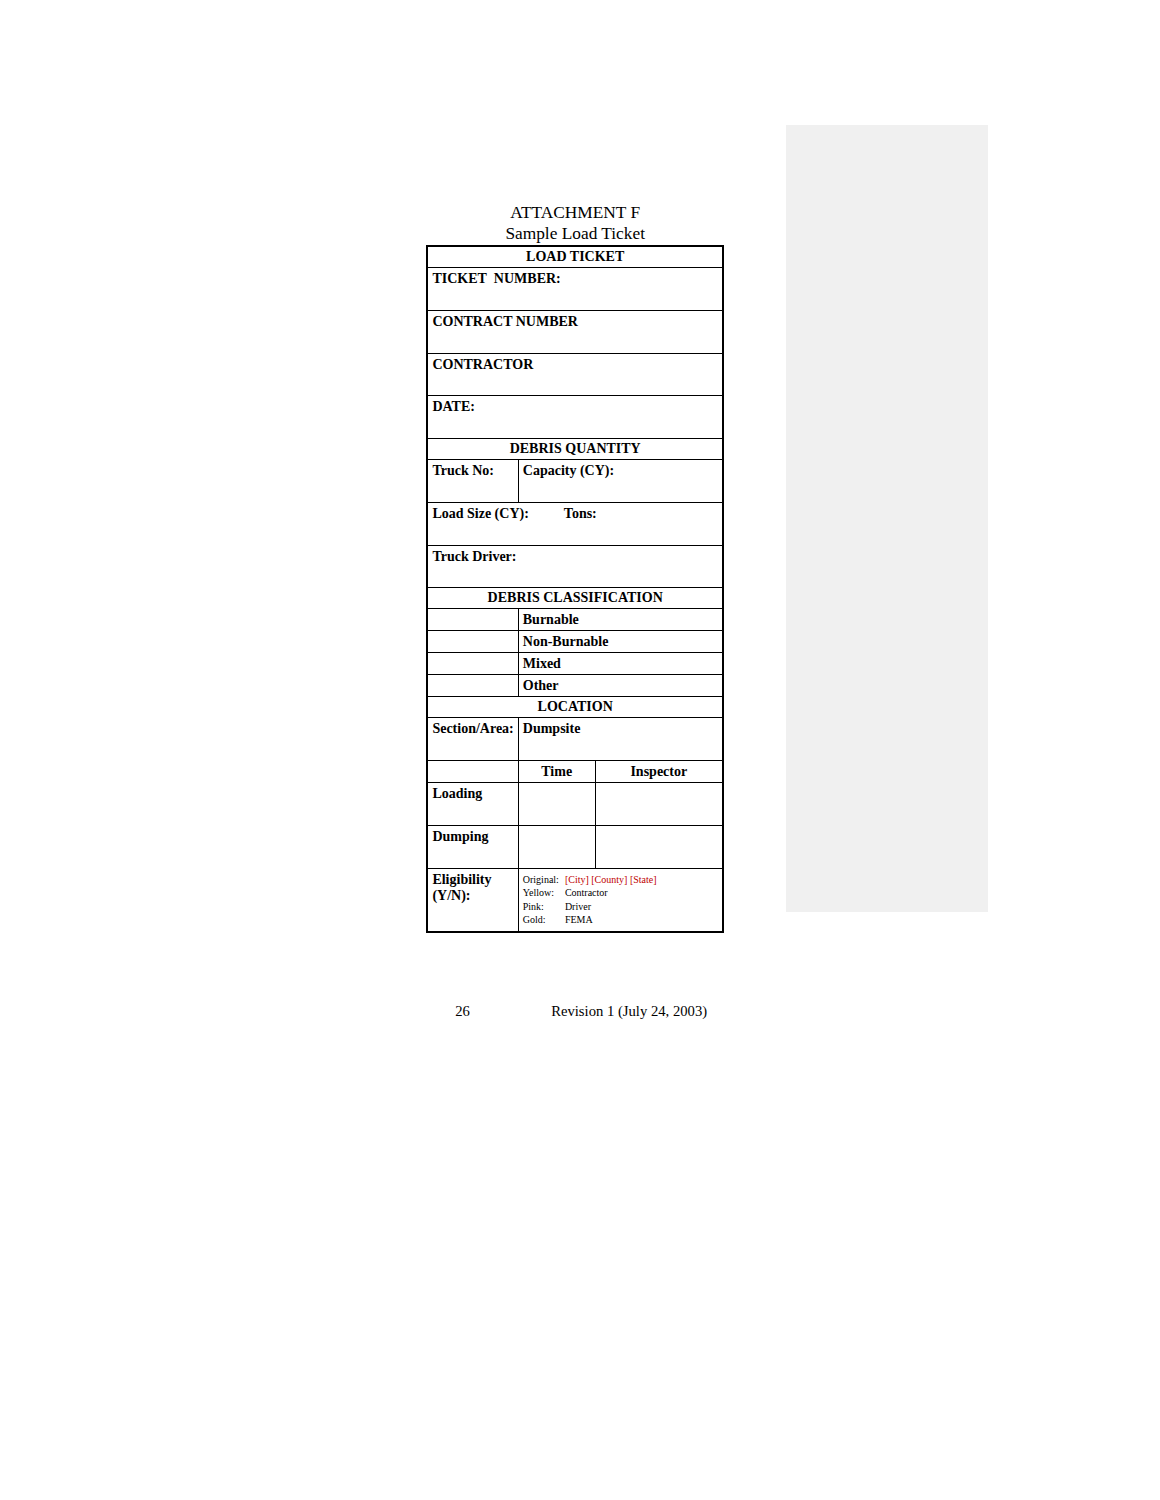ATTACHMENT F
Sample Load Ticket
| LOAD TICKET |
| TICKET NUMBER: |
| CONTRACT NUMBER |
| CONTRACTOR |
| DATE: |
| DEBRIS QUANTITY |
| Truck No: | Capacity (CY): |
| Load Size (CY): Tons: |
| Truck Driver: |
| DEBRIS CLASSIFICATION |
| | Burnable |
| | Non-Burnable |
| | Mixed |
| | Other |
| LOCATION |
| Section/Area: | Dumpsite |
| | Time | Inspector |
| Loading | | |
| Dumping | | |
| Eligibility (Y/N): | / Original: / [City] [County] [State] / / Yellow: / Contractor / / Pink: / Driver / / Gold: / FEMA / |
26 Revision 1 (July 24, 2003)